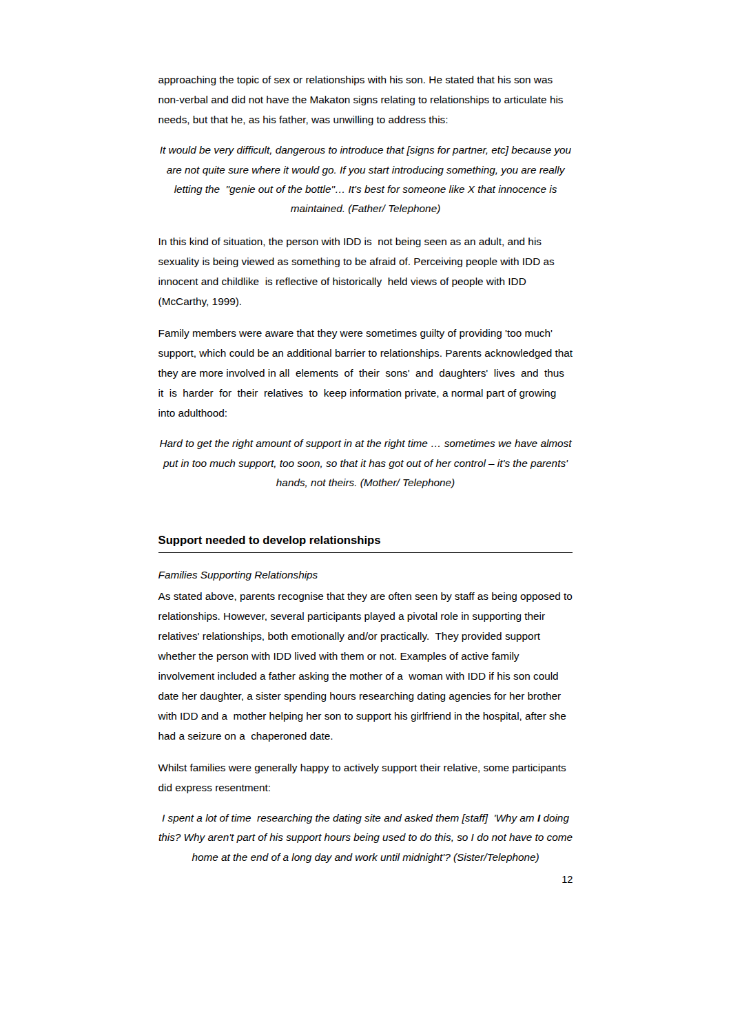approaching the topic of sex or relationships with his son. He stated that his son was non-verbal and did not have the Makaton signs relating to relationships to articulate his needs, but that he, as his father, was unwilling to address this:
It would be very difficult, dangerous to introduce that [signs for partner, etc] because you are not quite sure where it would go. If you start introducing something, you are really letting the "genie out of the bottle"… It's best for someone like X that innocence is maintained. (Father/ Telephone)
In this kind of situation, the person with IDD is not being seen as an adult, and his sexuality is being viewed as something to be afraid of. Perceiving people with IDD as innocent and childlike is reflective of historically held views of people with IDD (McCarthy, 1999).
Family members were aware that they were sometimes guilty of providing 'too much' support, which could be an additional barrier to relationships. Parents acknowledged that they are more involved in all elements of their sons' and daughters' lives and thus it is harder for their relatives to keep information private, a normal part of growing into adulthood:
Hard to get the right amount of support in at the right time … sometimes we have almost put in too much support, too soon, so that it has got out of her control – it's the parents' hands, not theirs. (Mother/ Telephone)
Support needed to develop relationships
Families Supporting Relationships
As stated above, parents recognise that they are often seen by staff as being opposed to relationships. However, several participants played a pivotal role in supporting their relatives' relationships, both emotionally and/or practically. They provided support whether the person with IDD lived with them or not. Examples of active family involvement included a father asking the mother of a woman with IDD if his son could date her daughter, a sister spending hours researching dating agencies for her brother with IDD and a mother helping her son to support his girlfriend in the hospital, after she had a seizure on a chaperoned date.
Whilst families were generally happy to actively support their relative, some participants did express resentment:
I spent a lot of time researching the dating site and asked them [staff] 'Why am I doing this? Why aren't part of his support hours being used to do this, so I do not have to come home at the end of a long day and work until midnight'? (Sister/Telephone)
12